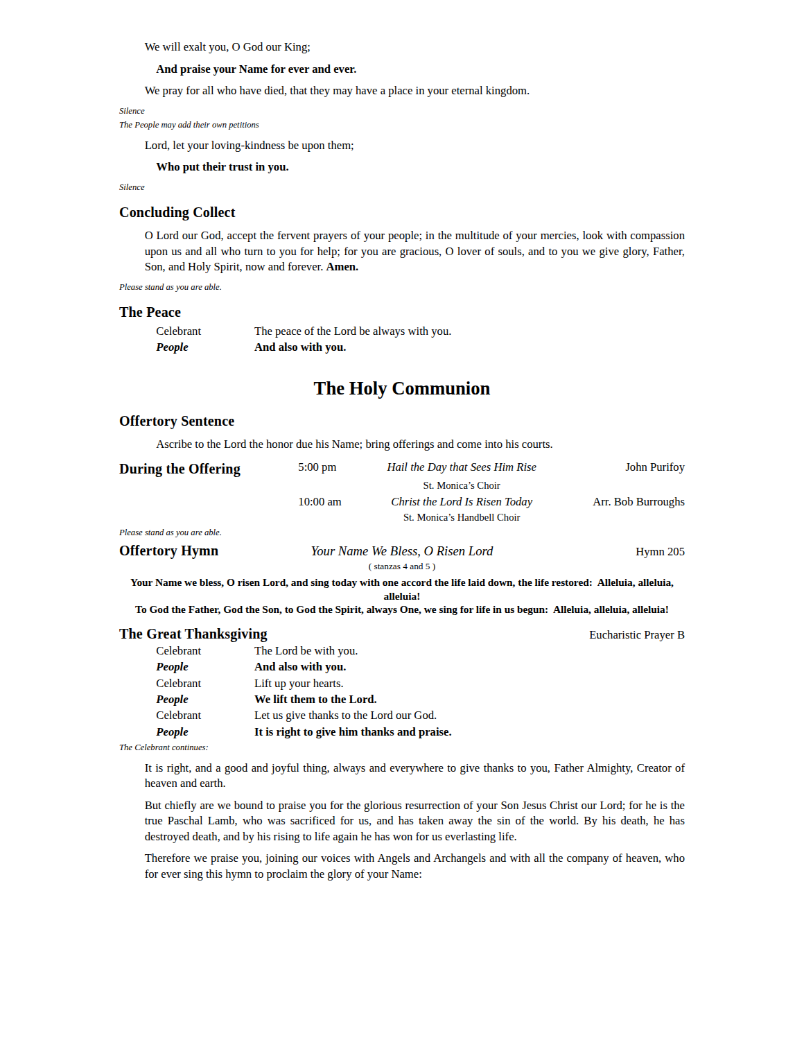We will exalt you, O God our King;
And praise your Name for ever and ever.
We pray for all who have died, that they may have a place in your eternal kingdom.
Silence
The People may add their own petitions
Lord, let your loving-kindness be upon them;
Who put their trust in you.
Silence
Concluding Collect
O Lord our God, accept the fervent prayers of your people; in the multitude of your mercies, look with compassion upon us and all who turn to you for help; for you are gracious, O lover of souls, and to you we give glory, Father, Son, and Holy Spirit, now and forever. Amen.
Please stand as you are able.
The Peace
Celebrant
The peace of the Lord be always with you.
People
And also with you.
The Holy Communion
Offertory Sentence
Ascribe to the Lord the honor due his Name; bring offerings and come into his courts.
| During the Offering | 5:00 pm | Hail the Day that Sees Him Rise | John Purifoy |
| | | St. Monica’s Choir | |
| | 10:00 am | Christ the Lord Is Risen Today | Arr. Bob Burroughs |
| | | St. Monica’s Handbell Choir | |
Please stand as you are able.
Offertory Hymn
Your Name We Bless, O Risen Lord
Hymn 205
( stanzas 4 and 5 )
Your Name we bless, O risen Lord, and sing today with one accord the life laid down, the life restored: Alleluia, alleluia, alleluia!
To God the Father, God the Son, to God the Spirit, always One, we sing for life in us begun: Alleluia, alleluia, alleluia!
The Great Thanksgiving
Eucharistic Prayer B
Celebrant
The Lord be with you.
People
And also with you.
Celebrant
Lift up your hearts.
People
We lift them to the Lord.
Celebrant
Let us give thanks to the Lord our God.
People
It is right to give him thanks and praise.
The Celebrant continues:
It is right, and a good and joyful thing, always and everywhere to give thanks to you, Father Almighty, Creator of heaven and earth.
But chiefly are we bound to praise you for the glorious resurrection of your Son Jesus Christ our Lord; for he is the true Paschal Lamb, who was sacrificed for us, and has taken away the sin of the world. By his death, he has destroyed death, and by his rising to life again he has won for us everlasting life.
Therefore we praise you, joining our voices with Angels and Archangels and with all the company of heaven, who for ever sing this hymn to proclaim the glory of your Name: